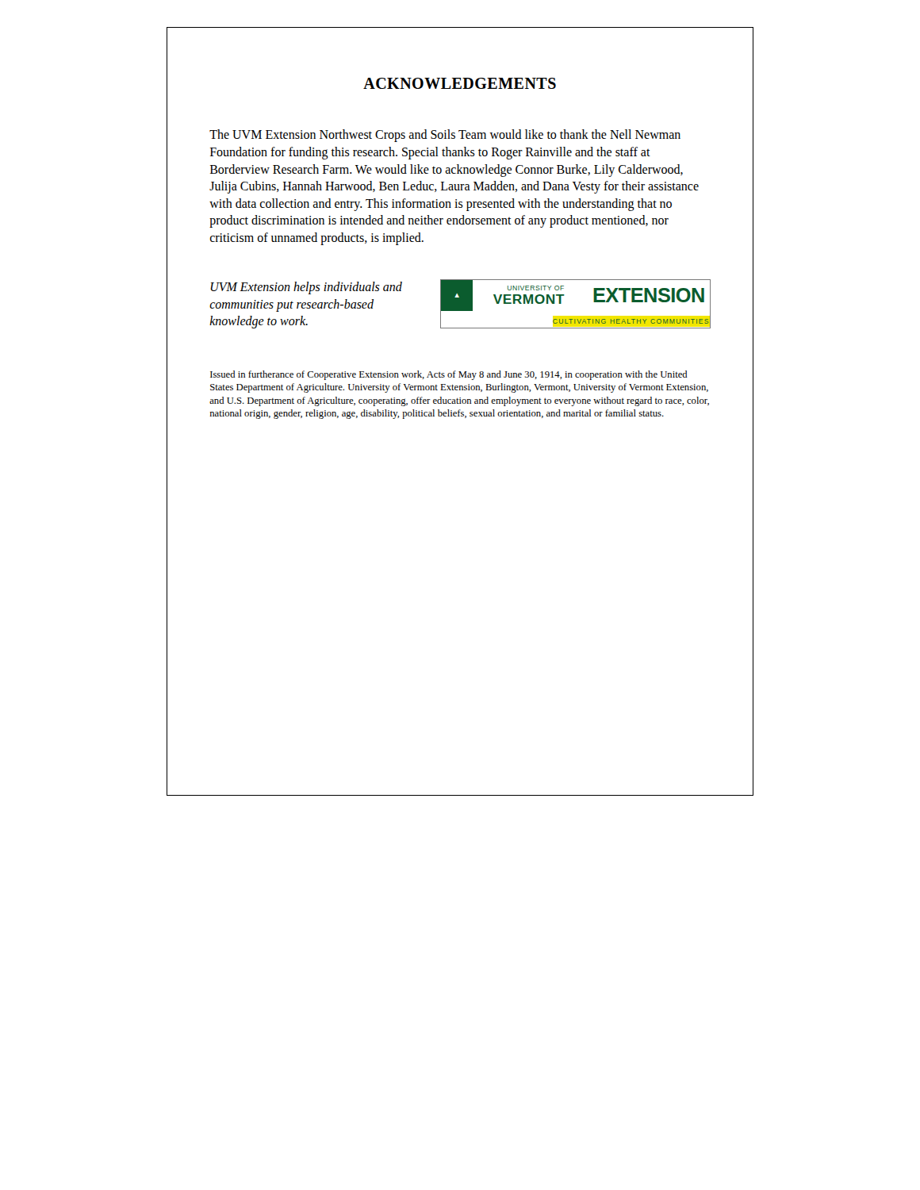ACKNOWLEDGEMENTS
The UVM Extension Northwest Crops and Soils Team would like to thank the Nell Newman Foundation for funding this research. Special thanks to Roger Rainville and the staff at Borderview Research Farm. We would like to acknowledge Connor Burke, Lily Calderwood, Julija Cubins, Hannah Harwood, Ben Leduc, Laura Madden, and Dana Vesty for their assistance with data collection and entry. This information is presented with the understanding that no product discrimination is intended and neither endorsement of any product mentioned, nor criticism of unnamed products, is implied.
UVM Extension helps individuals and communities put research-based knowledge to work.
▲ UNIVERSITY OF VERMONT EXTENSION CULTIVATING HEALTHY COMMUNITIES
Issued in furtherance of Cooperative Extension work, Acts of May 8 and June 30, 1914, in cooperation with the United States Department of Agriculture. University of Vermont Extension, Burlington, Vermont, University of Vermont Extension, and U.S. Department of Agriculture, cooperating, offer education and employment to everyone without regard to race, color, national origin, gender, religion, age, disability, political beliefs, sexual orientation, and marital or familial status.